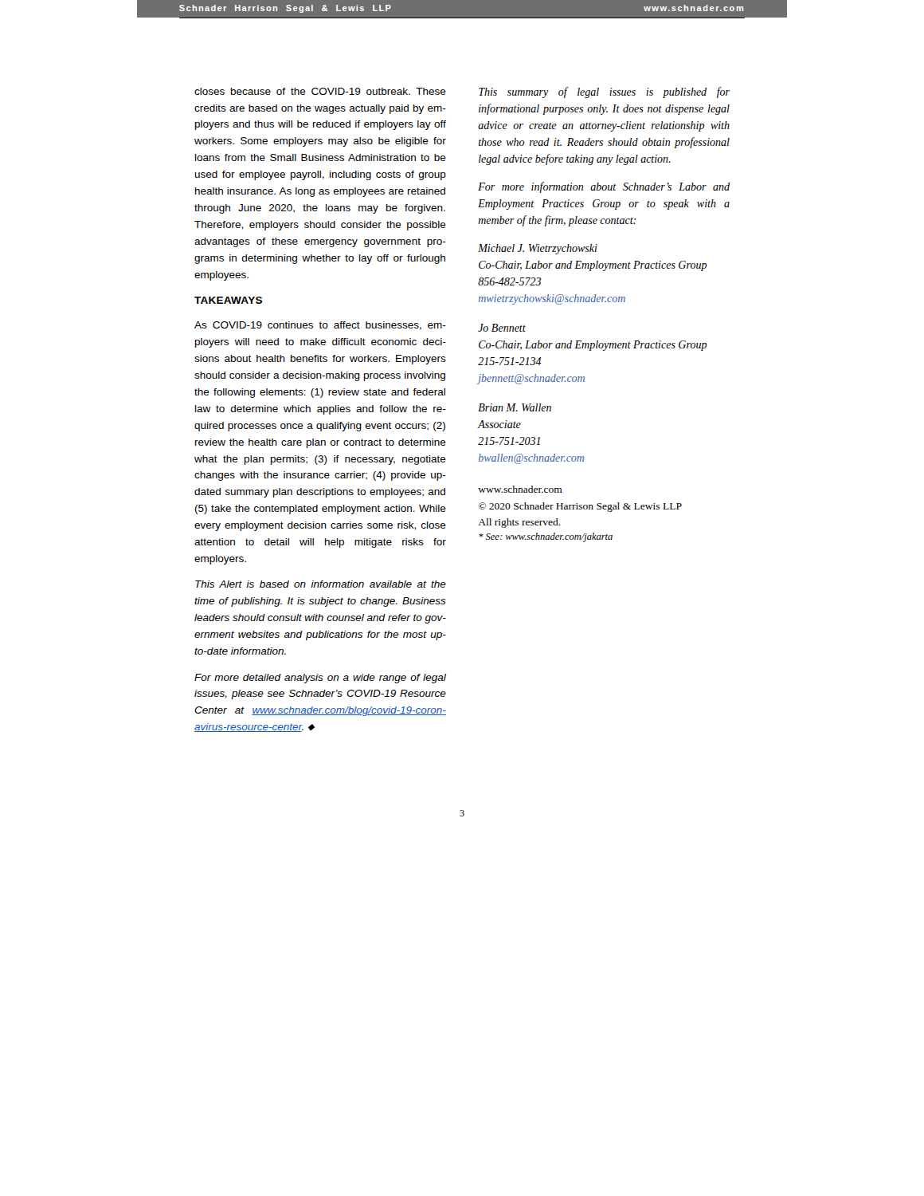Schnader Harrison Segal & Lewis LLP www.schnader.com
closes because of the COVID-19 outbreak. These credits are based on the wages actually paid by employers and thus will be reduced if employers lay off workers. Some employers may also be eligible for loans from the Small Business Administration to be used for employee payroll, including costs of group health insurance. As long as employees are retained through June 2020, the loans may be forgiven. Therefore, employers should consider the possible advantages of these emergency government programs in determining whether to lay off or furlough employees.
TAKEAWAYS
As COVID-19 continues to affect businesses, employers will need to make difficult economic decisions about health benefits for workers. Employers should consider a decision-making process involving the following elements: (1) review state and federal law to determine which applies and follow the required processes once a qualifying event occurs; (2) review the health care plan or contract to determine what the plan permits; (3) if necessary, negotiate changes with the insurance carrier; (4) provide updated summary plan descriptions to employees; and (5) take the contemplated employment action. While every employment decision carries some risk, close attention to detail will help mitigate risks for employers.
This Alert is based on information available at the time of publishing. It is subject to change. Business leaders should consult with counsel and refer to government websites and publications for the most up-to-date information.
For more detailed analysis on a wide range of legal issues, please see Schnader’s COVID-19 Resource Center at www.schnader.com/blog/covid-19-coronavirus-resource-center. ◆
This summary of legal issues is published for informational purposes only. It does not dispense legal advice or create an attorney-client relationship with those who read it. Readers should obtain professional legal advice before taking any legal action.
For more information about Schnader’s Labor and Employment Practices Group or to speak with a member of the firm, please contact:
Michael J. Wietrzychowski
Co-Chair, Labor and Employment Practices Group
856-482-5723
mwietrzychowski@schnader.com
Jo Bennett
Co-Chair, Labor and Employment Practices Group
215-751-2134
jbennett@schnader.com
Brian M. Wallen
Associate
215-751-2031
bwallen@schnader.com
www.schnader.com
© 2020 Schnader Harrison Segal & Lewis LLP
All rights reserved.
* See: www.schnader.com/jakarta
3